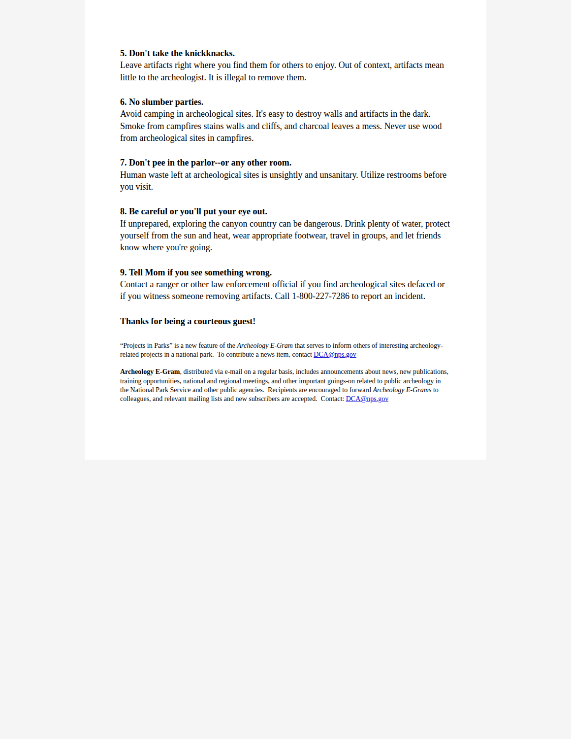5. Don't take the knickknacks.
Leave artifacts right where you find them for others to enjoy. Out of context, artifacts mean little to the archeologist. It is illegal to remove them.
6. No slumber parties.
Avoid camping in archeological sites. It's easy to destroy walls and artifacts in the dark. Smoke from campfires stains walls and cliffs, and charcoal leaves a mess. Never use wood from archeological sites in campfires.
7. Don't pee in the parlor--or any other room.
Human waste left at archeological sites is unsightly and unsanitary. Utilize restrooms before you visit.
8. Be careful or you'll put your eye out.
If unprepared, exploring the canyon country can be dangerous. Drink plenty of water, protect yourself from the sun and heat, wear appropriate footwear, travel in groups, and let friends know where you're going.
9. Tell Mom if you see something wrong.
Contact a ranger or other law enforcement official if you find archeological sites defaced or if you witness someone removing artifacts. Call 1-800-227-7286 to report an incident.
Thanks for being a courteous guest!
“Projects in Parks” is a new feature of the Archeology E-Gram that serves to inform others of interesting archeology-related projects in a national park. To contribute a news item, contact DCA@nps.gov
Archeology E-Gram, distributed via e-mail on a regular basis, includes announcements about news, new publications, training opportunities, national and regional meetings, and other important goings-on related to public archeology in the National Park Service and other public agencies. Recipients are encouraged to forward Archeology E-Grams to colleagues, and relevant mailing lists and new subscribers are accepted. Contact: DCA@nps.gov